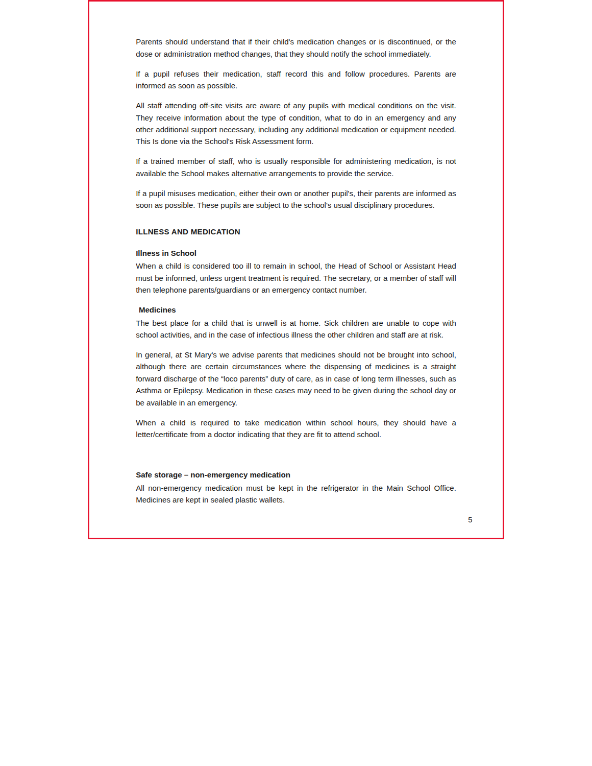Parents should understand that if their child's medication changes or is discontinued, or the dose or administration method changes, that they should notify the school immediately.
If a pupil refuses their medication, staff record this and follow procedures. Parents are informed as soon as possible.
All staff attending off-site visits are aware of any pupils with medical conditions on the visit. They receive information about the type of condition, what to do in an emergency and any other additional support necessary, including any additional medication or equipment needed. This Is done via the School's Risk Assessment form.
If a trained member of staff, who is usually responsible for administering medication, is not available the School makes alternative arrangements to provide the service.
If a pupil misuses medication, either their own or another pupil's, their parents are informed as soon as possible. These pupils are subject to the school's usual disciplinary procedures.
ILLNESS AND MEDICATION
Illness in School
When a child is considered too ill to remain in school, the Head of School or Assistant Head must be informed, unless urgent treatment is required. The secretary, or a member of staff will then telephone parents/guardians or an emergency contact number.
Medicines
The best place for a child that is unwell is at home. Sick children are unable to cope with school activities, and in the case of infectious illness the other children and staff are at risk.
In general, at St Mary's we advise parents that medicines should not be brought into school, although there are certain circumstances where the dispensing of medicines is a straight forward discharge of the “loco parents” duty of care, as in case of long term illnesses, such as Asthma or Epilepsy. Medication in these cases may need to be given during the school day or be available in an emergency.
When a child is required to take medication within school hours, they should have a letter/certificate from a doctor indicating that they are fit to attend school.
Safe storage – non-emergency medication
All non-emergency medication must be kept in the refrigerator in the Main School Office. Medicines are kept in sealed plastic wallets.
5